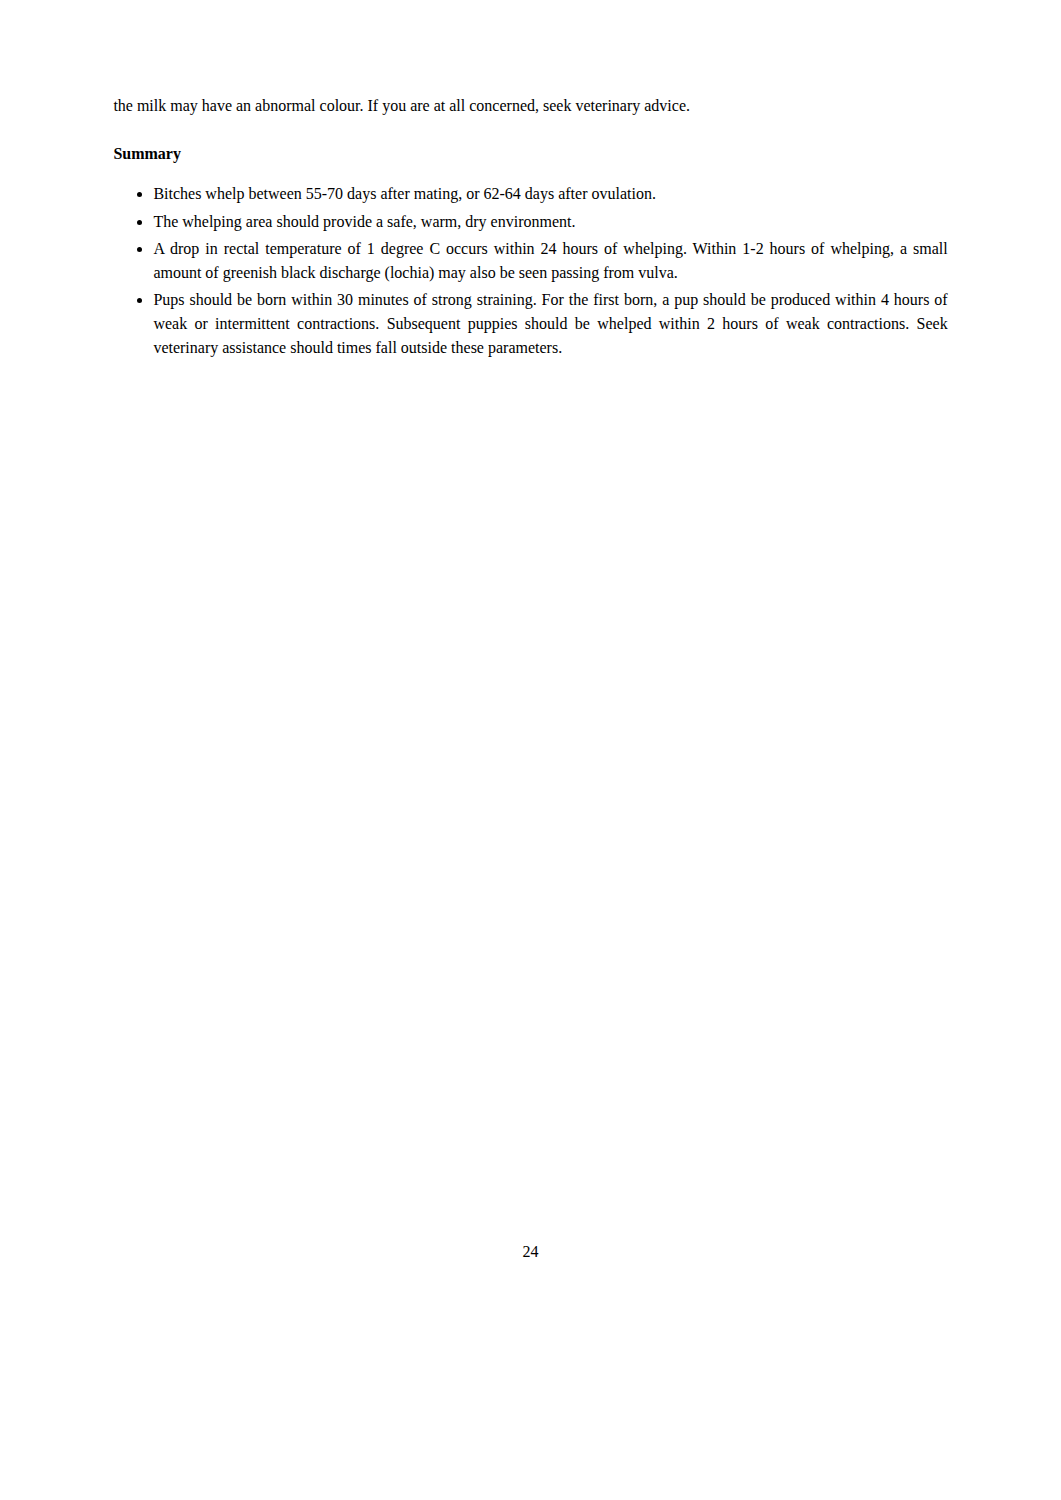the milk may have an abnormal colour. If you are at all concerned, seek veterinary advice.
Summary
Bitches whelp between 55-70 days after mating, or 62-64 days after ovulation.
The whelping area should provide a safe, warm, dry environment.
A drop in rectal temperature of 1 degree C occurs within 24 hours of whelping. Within 1-2 hours of whelping, a small amount of greenish black discharge (lochia) may also be seen passing from vulva.
Pups should be born within 30 minutes of strong straining. For the first born, a pup should be produced within 4 hours of weak or intermittent contractions. Subsequent puppies should be whelped within 2 hours of weak contractions. Seek veterinary assistance should times fall outside these parameters.
24